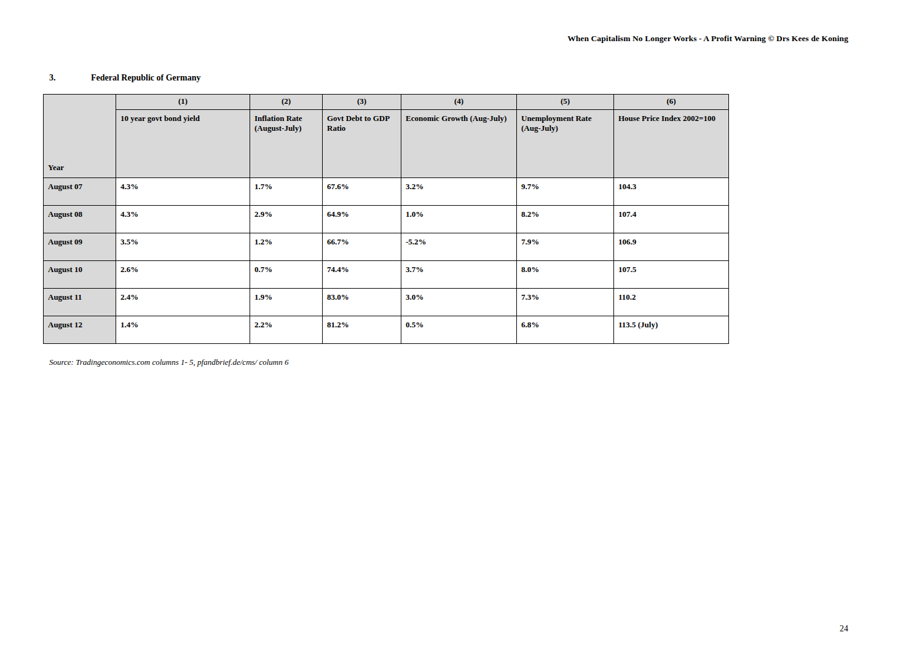When Capitalism No Longer Works - A Profit Warning © Drs Kees de Koning
3. Federal Republic of Germany
| | (1) | (2) | (3) | (4) | (5) | (6) |
| --- | --- | --- | --- | --- | --- | --- |
| Year | 10 year govt bond yield | Inflation Rate (August-July) | Govt Debt to GDP Ratio | Economic Growth (Aug-July) | Unemployment Rate (Aug-July) | House Price Index 2002=100 |
| August 07 | 4.3% | 1.7% | 67.6% | 3.2% | 9.7% | 104.3 |
| August 08 | 4.3% | 2.9% | 64.9% | 1.0% | 8.2% | 107.4 |
| August 09 | 3.5% | 1.2% | 66.7% | -5.2% | 7.9% | 106.9 |
| August 10 | 2.6% | 0.7% | 74.4% | 3.7% | 8.0% | 107.5 |
| August 11 | 2.4% | 1.9% | 83.0% | 3.0% | 7.3% | 110.2 |
| August 12 | 1.4% | 2.2% | 81.2% | 0.5% | 6.8% | 113.5 (July) |
Source: Tradingeconomics.com columns 1- 5, pfandbrief.de/cms/ column 6
24